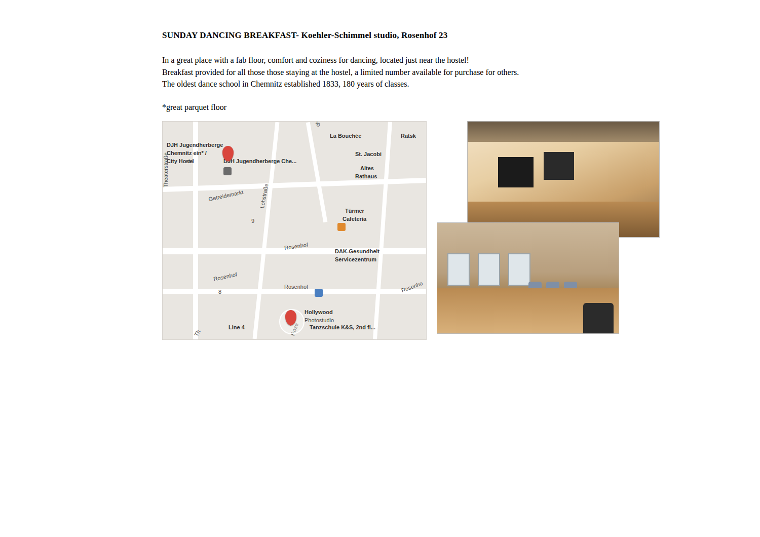SUNDAY DANCING BREAKFAST- Koehler-Schimmel studio, Rosenhof 23
In a great place with a fab floor, comfort and coziness for dancing, located just near the hostel!
Breakfast provided for all those those staying at the hostel, a limited number available for purchase for others.
The oldest dance school in Chemnitz established 1833, 180 years of classes.
*great parquet floor
DJH Jugendherberge
Chemnitz ein* /
City Hostel
DJH Jugendherberge Che...
chgäßchen
La Bouchée
Ratsk
St. Jacobi
Altes
Rathaus
Theaterstraße
Getreidemarkt
Lohstraße
9
Türmer
Cafeteria
Rosenhof
DAK-Gesundheit
Servicezentrum
Rosenhof
8
Rosenhof
Rosenho
Hollywood
Photostudio
Tanzschule K&S, 2nd fl...
Line 4
Th
Rose